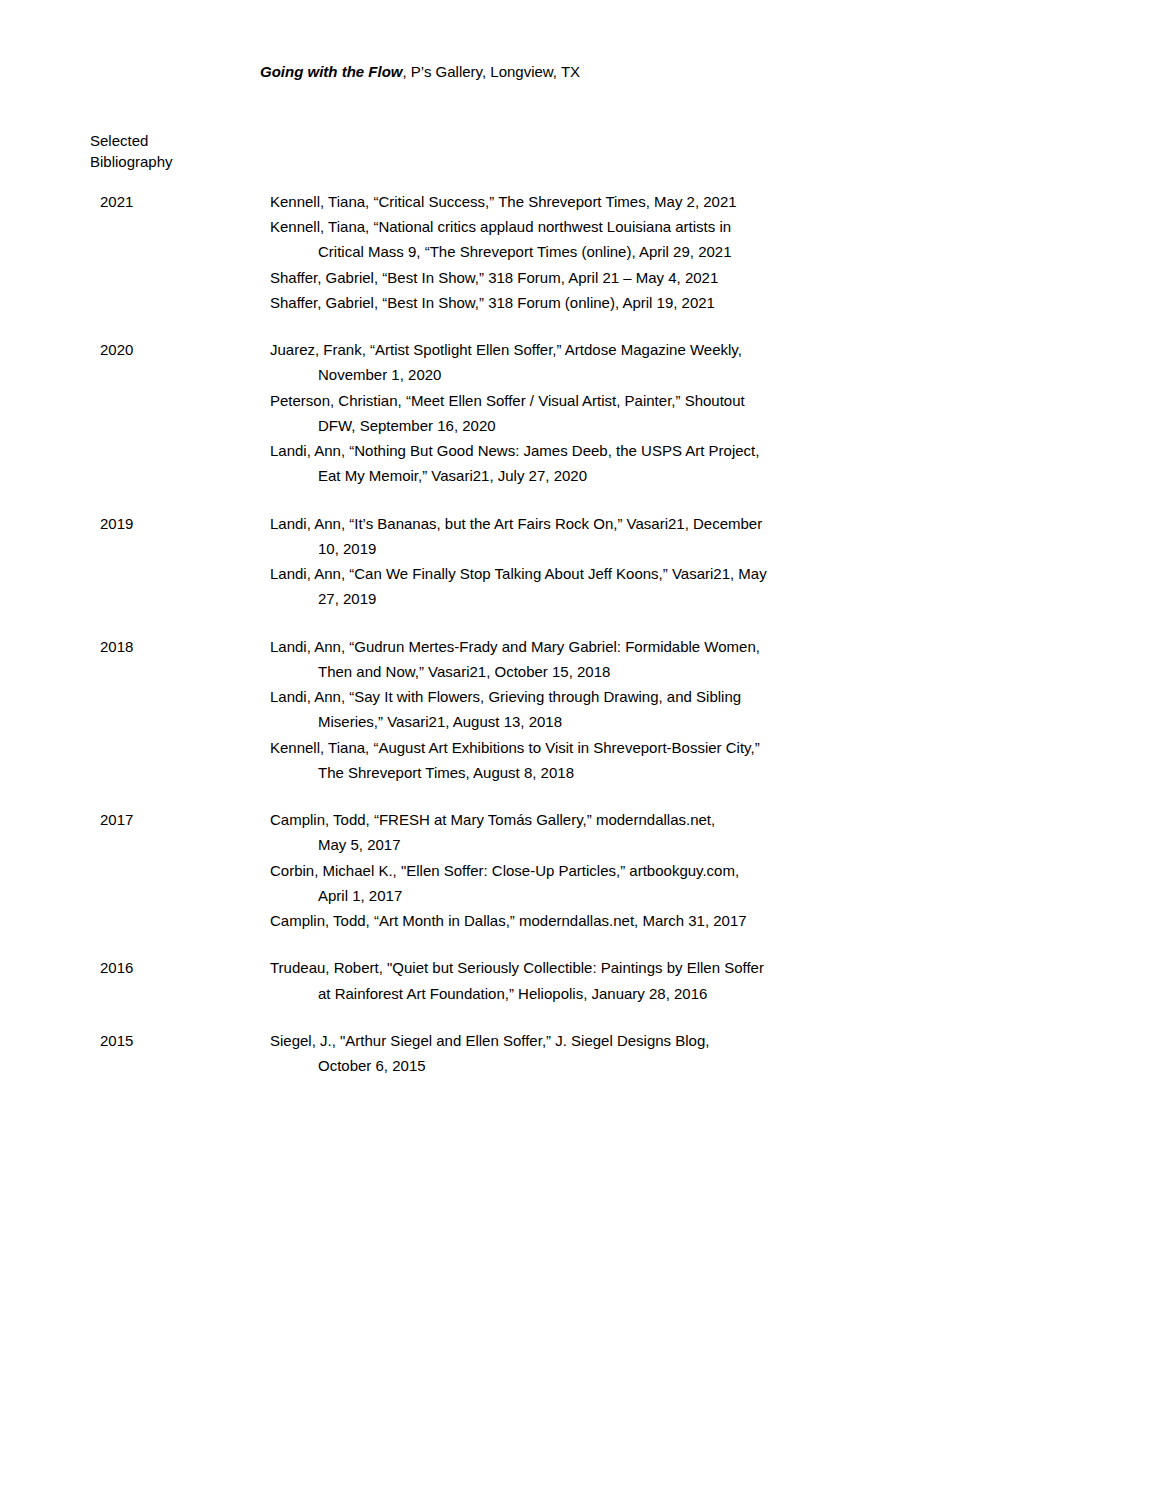Going with the Flow, P’s Gallery, Longview, TX
Selected
Bibliography
| 2021 | Kennell, Tiana, “Critical Success,” The Shreveport Times, May 2, 2021 Kennell, Tiana, “National critics applaud northwest Louisiana artists in Critical Mass 9, “The Shreveport Times (online), April 29, 2021 Shaffer, Gabriel, “Best In Show,” 318 Forum, April 21 – May 4, 2021 Shaffer, Gabriel, “Best In Show,” 318 Forum (online), April 19, 2021 |
| 2020 | Juarez, Frank, “Artist Spotlight Ellen Soffer,” Artdose Magazine Weekly, November 1, 2020 Peterson, Christian, “Meet Ellen Soffer / Visual Artist, Painter,” Shoutout DFW, September 16, 2020 Landi, Ann, “Nothing But Good News: James Deeb, the USPS Art Project, Eat My Memoir,” Vasari21, July 27, 2020 |
| 2019 | Landi, Ann, “It’s Bananas, but the Art Fairs Rock On,” Vasari21, December 10, 2019 Landi, Ann, “Can We Finally Stop Talking About Jeff Koons,” Vasari21, May 27, 2019 |
| 2018 | Landi, Ann, “Gudrun Mertes-Frady and Mary Gabriel: Formidable Women, Then and Now,” Vasari21, October 15, 2018 Landi, Ann, “Say It with Flowers, Grieving through Drawing, and Sibling Miseries,” Vasari21, August 13, 2018 Kennell, Tiana, “August Art Exhibitions to Visit in Shreveport-Bossier City,” The Shreveport Times, August 8, 2018 |
| 2017 | Camplin, Todd, “FRESH at Mary Tomás Gallery,” moderndallas.net, May 5, 2017 Corbin, Michael K., "Ellen Soffer: Close-Up Particles,” artbookguy.com, April 1, 2017 Camplin, Todd, “Art Month in Dallas,” moderndallas.net, March 31, 2017 |
| 2016 | Trudeau, Robert, "Quiet but Seriously Collectible: Paintings by Ellen Soffer at Rainforest Art Foundation,” Heliopolis, January 28, 2016 |
| 2015 | Siegel, J., "Arthur Siegel and Ellen Soffer,” J. Siegel Designs Blog, October 6, 2015 |